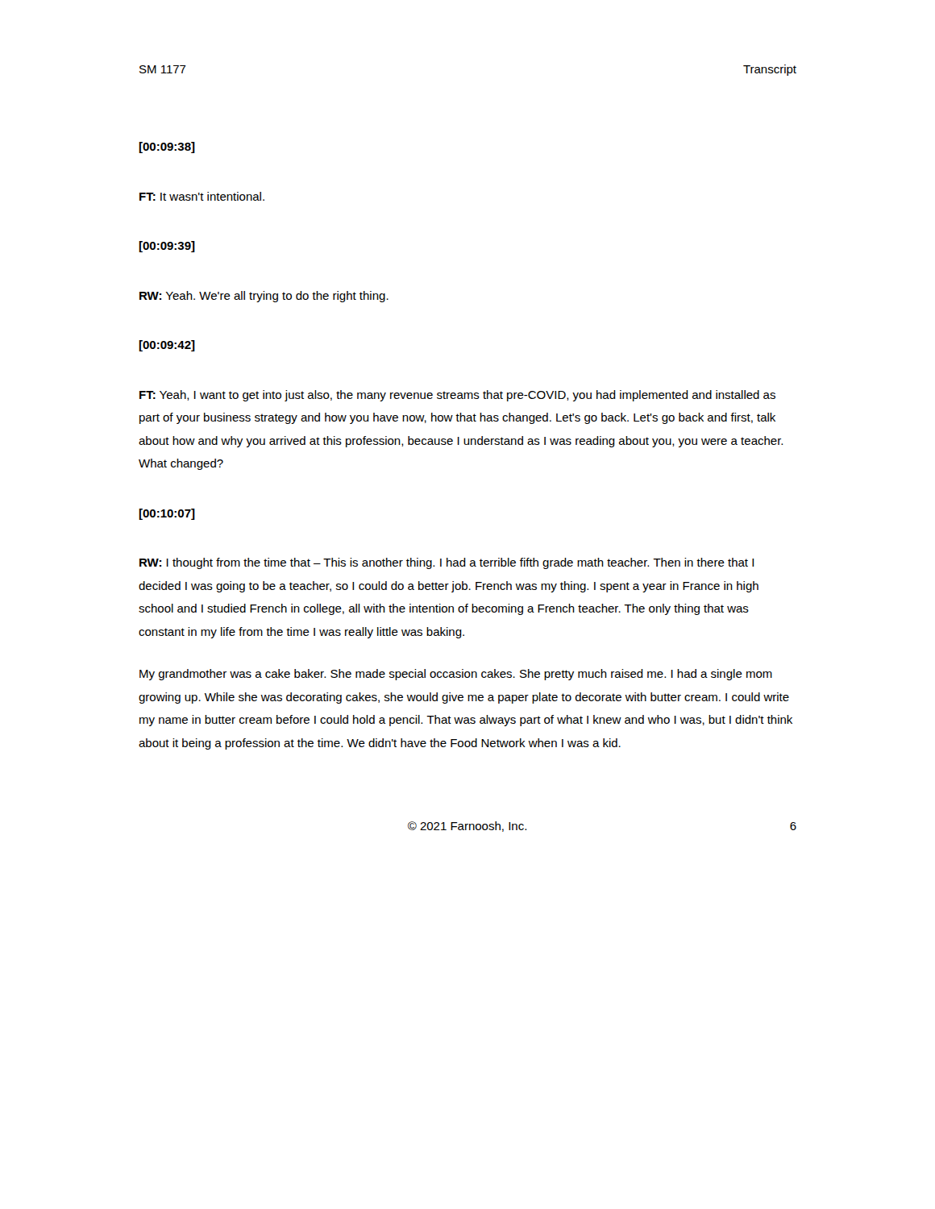SM 1177 Transcript
[00:09:38]
FT: It wasn't intentional.
[00:09:39]
RW: Yeah. We're all trying to do the right thing.
[00:09:42]
FT: Yeah, I want to get into just also, the many revenue streams that pre-COVID, you had implemented and installed as part of your business strategy and how you have now, how that has changed. Let's go back. Let's go back and first, talk about how and why you arrived at this profession, because I understand as I was reading about you, you were a teacher. What changed?
[00:10:07]
RW: I thought from the time that – This is another thing. I had a terrible fifth grade math teacher. Then in there that I decided I was going to be a teacher, so I could do a better job. French was my thing. I spent a year in France in high school and I studied French in college, all with the intention of becoming a French teacher. The only thing that was constant in my life from the time I was really little was baking.
My grandmother was a cake baker. She made special occasion cakes. She pretty much raised me. I had a single mom growing up. While she was decorating cakes, she would give me a paper plate to decorate with butter cream. I could write my name in butter cream before I could hold a pencil. That was always part of what I knew and who I was, but I didn't think about it being a profession at the time. We didn't have the Food Network when I was a kid.
© 2021 Farnoosh, Inc. 6